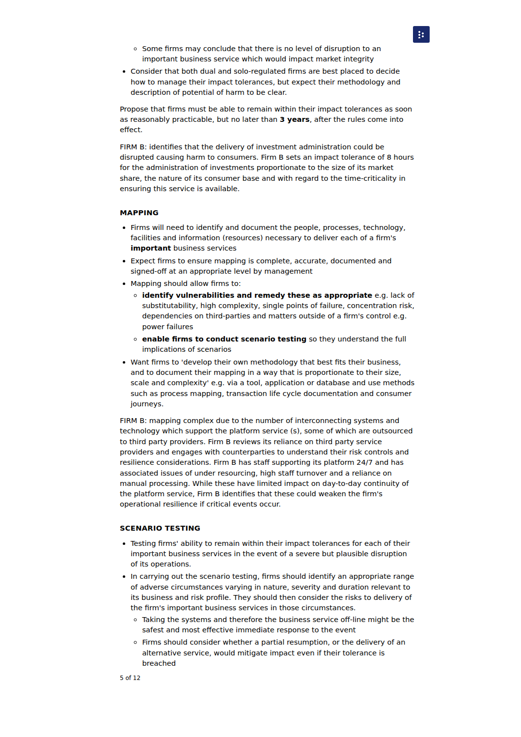Some firms may conclude that there is no level of disruption to an important business service which would impact market integrity
Consider that both dual and solo-regulated firms are best placed to decide how to manage their impact tolerances, but expect their methodology and description of potential of harm to be clear.
Propose that firms must be able to remain within their impact tolerances as soon as reasonably practicable, but no later than 3 years, after the rules come into effect.
FIRM B: identifies that the delivery of investment administration could be disrupted causing harm to consumers. Firm B sets an impact tolerance of 8 hours for the administration of investments proportionate to the size of its market share, the nature of its consumer base and with regard to the time-criticality in ensuring this service is available.
MAPPING
Firms will need to identify and document the people, processes, technology, facilities and information (resources) necessary to deliver each of a firm's important business services
Expect firms to ensure mapping is complete, accurate, documented and signed-off at an appropriate level by management
Mapping should allow firms to:
identify vulnerabilities and remedy these as appropriate e.g. lack of substitutability, high complexity, single points of failure, concentration risk, dependencies on third-parties and matters outside of a firm's control e.g. power failures
enable firms to conduct scenario testing so they understand the full implications of scenarios
Want firms to 'develop their own methodology that best fits their business, and to document their mapping in a way that is proportionate to their size, scale and complexity' e.g. via a tool, application or database and use methods such as process mapping, transaction life cycle documentation and consumer journeys.
FIRM B: mapping complex due to the number of interconnecting systems and technology which support the platform service (s), some of which are outsourced to third party providers. Firm B reviews its reliance on third party service providers and engages with counterparties to understand their risk controls and resilience considerations. Firm B has staff supporting its platform 24/7 and has associated issues of under resourcing, high staff turnover and a reliance on manual processing. While these have limited impact on day-to-day continuity of the platform service, Firm B identifies that these could weaken the firm's operational resilience if critical events occur.
SCENARIO TESTING
Testing firms' ability to remain within their impact tolerances for each of their important business services in the event of a severe but plausible disruption of its operations.
In carrying out the scenario testing, firms should identify an appropriate range of adverse circumstances varying in nature, severity and duration relevant to its business and risk profile. They should then consider the risks to delivery of the firm's important business services in those circumstances.
Taking the systems and therefore the business service off-line might be the safest and most effective immediate response to the event
Firms should consider whether a partial resumption, or the delivery of an alternative service, would mitigate impact even if their tolerance is breached
5 of 12